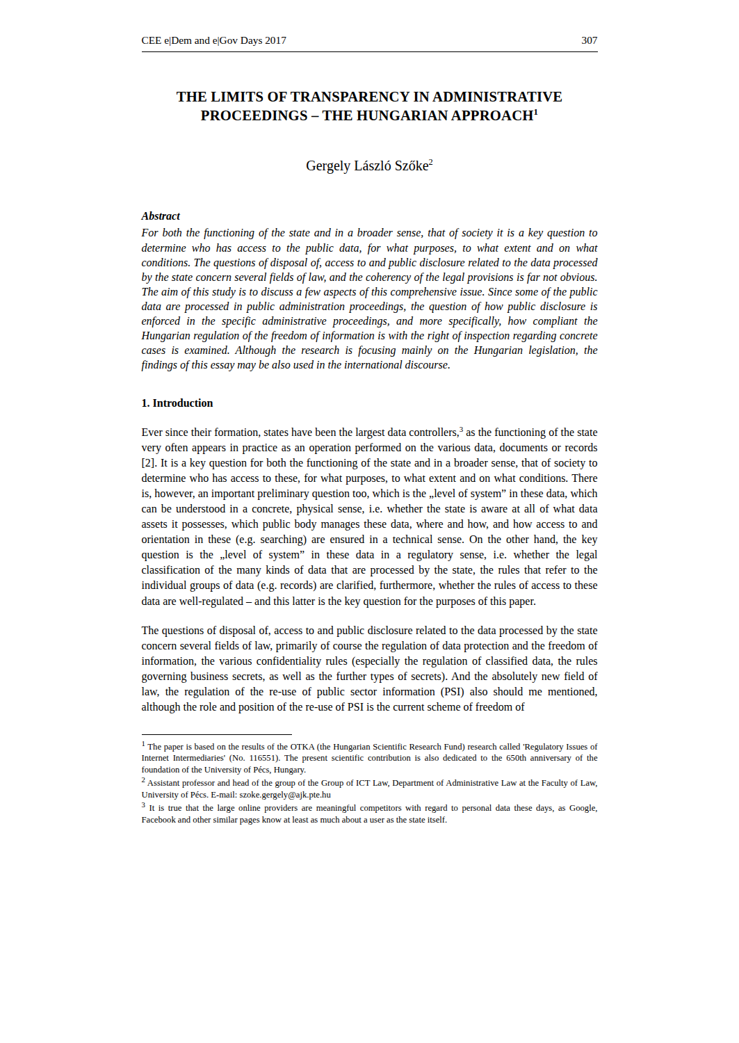CEE e|Dem and e|Gov Days 2017 307
The Limits of Transparency in Administrative Proceedings – The Hungarian Approach1
Gergely László Szőke2
Abstract
For both the functioning of the state and in a broader sense, that of society it is a key question to determine who has access to the public data, for what purposes, to what extent and on what conditions. The questions of disposal of, access to and public disclosure related to the data processed by the state concern several fields of law, and the coherency of the legal provisions is far not obvious. The aim of this study is to discuss a few aspects of this comprehensive issue. Since some of the public data are processed in public administration proceedings, the question of how public disclosure is enforced in the specific administrative proceedings, and more specifically, how compliant the Hungarian regulation of the freedom of information is with the right of inspection regarding concrete cases is examined. Although the research is focusing mainly on the Hungarian legislation, the findings of this essay may be also used in the international discourse.
1. Introduction
Ever since their formation, states have been the largest data controllers,3 as the functioning of the state very often appears in practice as an operation performed on the various data, documents or records [2]. It is a key question for both the functioning of the state and in a broader sense, that of society to determine who has access to these, for what purposes, to what extent and on what conditions. There is, however, an important preliminary question too, which is the „level of system” in these data, which can be understood in a concrete, physical sense, i.e. whether the state is aware at all of what data assets it possesses, which public body manages these data, where and how, and how access to and orientation in these (e.g. searching) are ensured in a technical sense. On the other hand, the key question is the „level of system” in these data in a regulatory sense, i.e. whether the legal classification of the many kinds of data that are processed by the state, the rules that refer to the individual groups of data (e.g. records) are clarified, furthermore, whether the rules of access to these data are well-regulated – and this latter is the key question for the purposes of this paper.
The questions of disposal of, access to and public disclosure related to the data processed by the state concern several fields of law, primarily of course the regulation of data protection and the freedom of information, the various confidentiality rules (especially the regulation of classified data, the rules governing business secrets, as well as the further types of secrets). And the absolutely new field of law, the regulation of the re-use of public sector information (PSI) also should me mentioned, although the role and position of the re-use of PSI is the current scheme of freedom of
1 The paper is based on the results of the OTKA (the Hungarian Scientific Research Fund) research called 'Regulatory Issues of Internet Intermediaries' (No. 116551). The present scientific contribution is also dedicated to the 650th anniversary of the foundation of the University of Pécs, Hungary.
2 Assistant professor and head of the group of the Group of ICT Law, Department of Administrative Law at the Faculty of Law, University of Pécs. E-mail: szoke.gergely@ajk.pte.hu
3 It is true that the large online providers are meaningful competitors with regard to personal data these days, as Google, Facebook and other similar pages know at least as much about a user as the state itself.